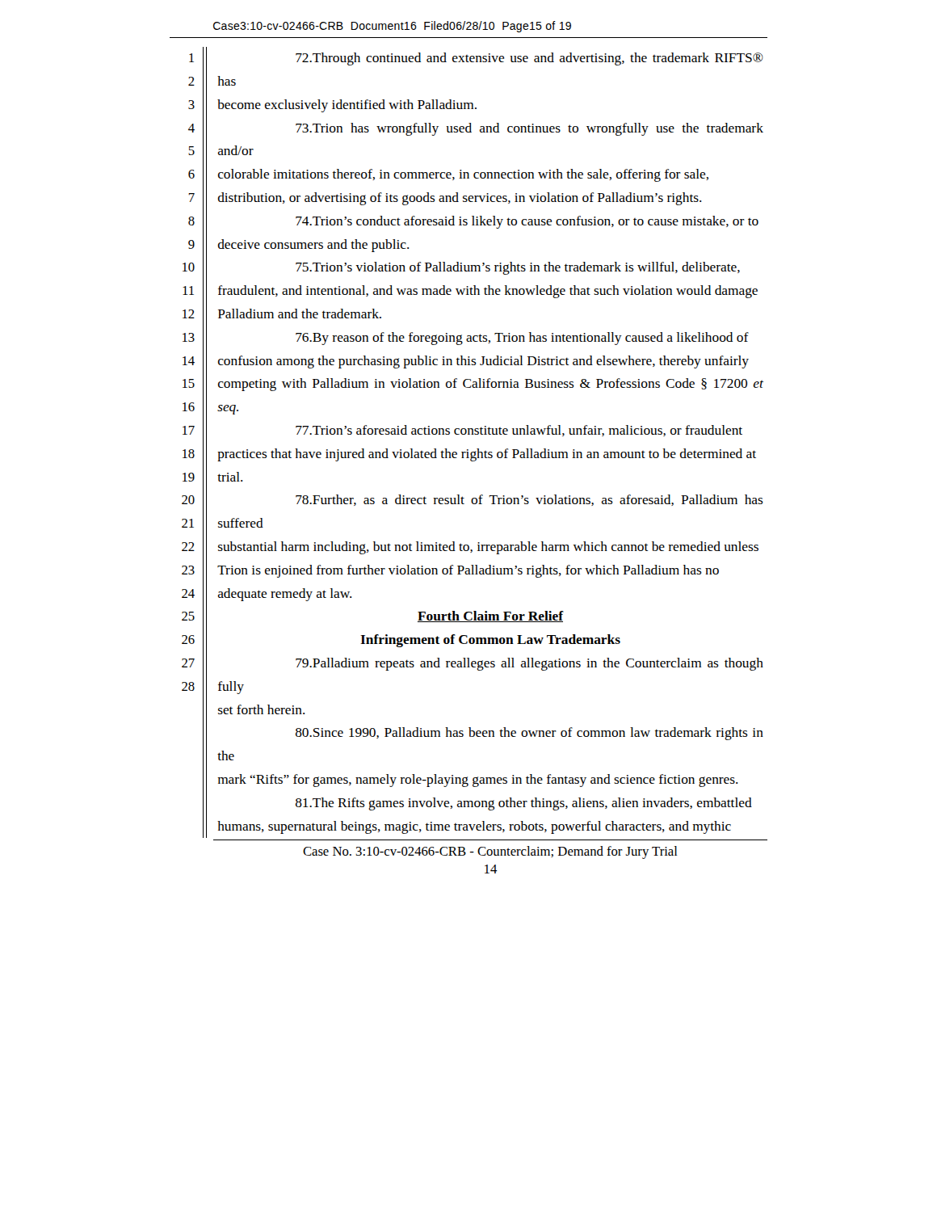Case3:10-cv-02466-CRB Document16 Filed06/28/10 Page15 of 19
1
2
3
4
5
6
7
8
9
10
11
12
13
14
15
16
17
18
19
20
21
22
23
24
25
26
27
28
72. Through continued and extensive use and advertising, the trademark RIFTS® has
become exclusively identified with Palladium.
73. Trion has wrongfully used and continues to wrongfully use the trademark and/or
colorable imitations thereof, in commerce, in connection with the sale, offering for sale,
distribution, or advertising of its goods and services, in violation of Palladium’s rights.
74. Trion’s conduct aforesaid is likely to cause confusion, or to cause mistake, or to
deceive consumers and the public.
75. Trion’s violation of Palladium’s rights in the trademark is willful, deliberate,
fraudulent, and intentional, and was made with the knowledge that such violation would damage
Palladium and the trademark.
76. By reason of the foregoing acts, Trion has intentionally caused a likelihood of
confusion among the purchasing public in this Judicial District and elsewhere, thereby unfairly
competing with Palladium in violation of California Business & Professions Code § 17200 et seq.
77. Trion’s aforesaid actions constitute unlawful, unfair, malicious, or fraudulent
practices that have injured and violated the rights of Palladium in an amount to be determined at
trial.
78. Further, as a direct result of Trion’s violations, as aforesaid, Palladium has suffered
substantial harm including, but not limited to, irreparable harm which cannot be remedied unless
Trion is enjoined from further violation of Palladium’s rights, for which Palladium has no
adequate remedy at law.
Fourth Claim For Relief
Infringement of Common Law Trademarks
79. Palladium repeats and realleges all allegations in the Counterclaim as though fully
set forth herein.
80. Since 1990, Palladium has been the owner of common law trademark rights in the
mark “Rifts” for games, namely role-playing games in the fantasy and science fiction genres.
81. The Rifts games involve, among other things, aliens, alien invaders, embattled
humans, supernatural beings, magic, time travelers, robots, powerful characters, and mythic
Case No. 3:10-cv-02466-CRB - Counterclaim; Demand for Jury Trial
14